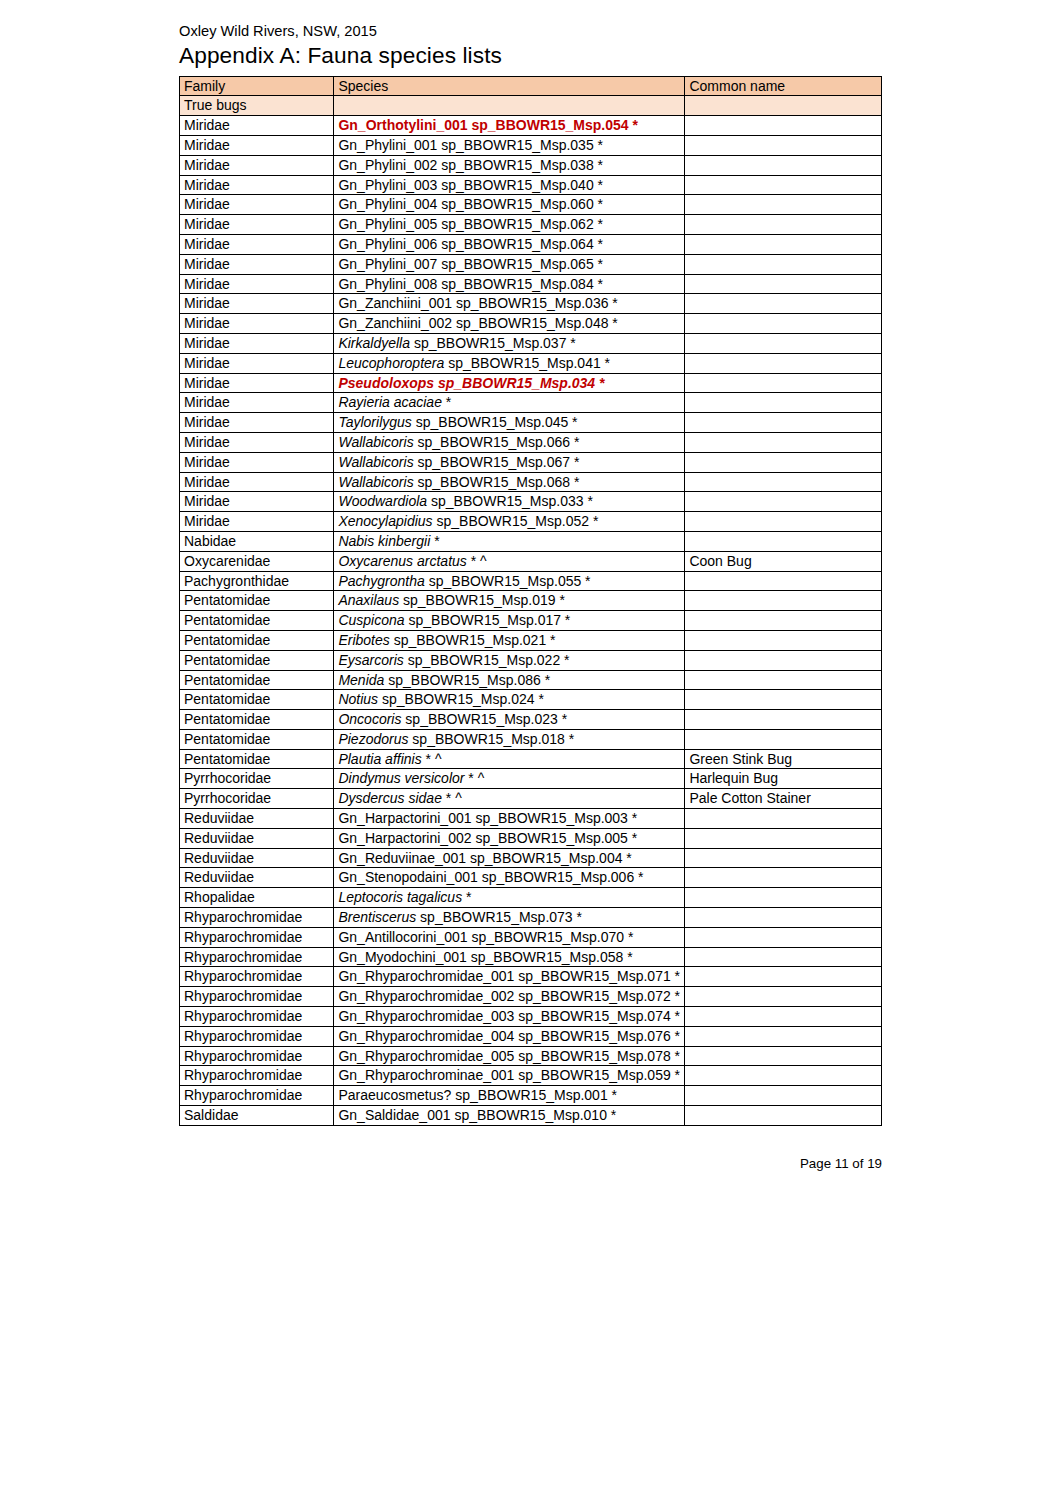Oxley Wild Rivers, NSW, 2015
Appendix A: Fauna species lists
| Family | Species | Common name |
| --- | --- | --- |
| True bugs | | |
| Miridae | Gn_Orthotylini_001 sp_BBOWR15_Msp.054 * | |
| Miridae | Gn_Phylini_001 sp_BBOWR15_Msp.035 * | |
| Miridae | Gn_Phylini_002 sp_BBOWR15_Msp.038 * | |
| Miridae | Gn_Phylini_003 sp_BBOWR15_Msp.040 * | |
| Miridae | Gn_Phylini_004 sp_BBOWR15_Msp.060 * | |
| Miridae | Gn_Phylini_005 sp_BBOWR15_Msp.062 * | |
| Miridae | Gn_Phylini_006 sp_BBOWR15_Msp.064 * | |
| Miridae | Gn_Phylini_007 sp_BBOWR15_Msp.065 * | |
| Miridae | Gn_Phylini_008 sp_BBOWR15_Msp.084 * | |
| Miridae | Gn_Zanchiini_001 sp_BBOWR15_Msp.036 * | |
| Miridae | Gn_Zanchiini_002 sp_BBOWR15_Msp.048 * | |
| Miridae | Kirkaldyella sp_BBOWR15_Msp.037 * | |
| Miridae | Leucophoroptera sp_BBOWR15_Msp.041 * | |
| Miridae | Pseudoloxops sp_BBOWR15_Msp.034 * | |
| Miridae | Rayieria acaciae * | |
| Miridae | Taylorilygus sp_BBOWR15_Msp.045 * | |
| Miridae | Wallabicoris sp_BBOWR15_Msp.066 * | |
| Miridae | Wallabicoris sp_BBOWR15_Msp.067 * | |
| Miridae | Wallabicoris sp_BBOWR15_Msp.068 * | |
| Miridae | Woodwardiola sp_BBOWR15_Msp.033 * | |
| Miridae | Xenocylapidius sp_BBOWR15_Msp.052 * | |
| Nabidae | Nabis kinbergii * | |
| Oxycarenidae | Oxycarenus arctatus * ^ | Coon Bug |
| Pachygronthidae | Pachygrontha sp_BBOWR15_Msp.055 * | |
| Pentatomidae | Anaxilaus sp_BBOWR15_Msp.019 * | |
| Pentatomidae | Cuspicona sp_BBOWR15_Msp.017 * | |
| Pentatomidae | Eribotes sp_BBOWR15_Msp.021 * | |
| Pentatomidae | Eysarcoris sp_BBOWR15_Msp.022 * | |
| Pentatomidae | Menida sp_BBOWR15_Msp.086 * | |
| Pentatomidae | Notius sp_BBOWR15_Msp.024 * | |
| Pentatomidae | Oncocoris sp_BBOWR15_Msp.023 * | |
| Pentatomidae | Piezodorus sp_BBOWR15_Msp.018 * | |
| Pentatomidae | Plautia affinis * ^ | Green Stink Bug |
| Pyrrhocoridae | Dindymus versicolor * ^ | Harlequin Bug |
| Pyrrhocoridae | Dysdercus sidae * ^ | Pale Cotton Stainer |
| Reduviidae | Gn_Harpactorini_001 sp_BBOWR15_Msp.003 * | |
| Reduviidae | Gn_Harpactorini_002 sp_BBOWR15_Msp.005 * | |
| Reduviidae | Gn_Reduviinae_001 sp_BBOWR15_Msp.004 * | |
| Reduviidae | Gn_Stenopodaini_001 sp_BBOWR15_Msp.006 * | |
| Rhopalidae | Leptocoris tagalicus * | |
| Rhyparochromidae | Brentiscerus sp_BBOWR15_Msp.073 * | |
| Rhyparochromidae | Gn_Antillocorini_001 sp_BBOWR15_Msp.070 * | |
| Rhyparochromidae | Gn_Myodochini_001 sp_BBOWR15_Msp.058 * | |
| Rhyparochromidae | Gn_Rhyparochromidae_001 sp_BBOWR15_Msp.071 * | |
| Rhyparochromidae | Gn_Rhyparochromidae_002 sp_BBOWR15_Msp.072 * | |
| Rhyparochromidae | Gn_Rhyparochromidae_003 sp_BBOWR15_Msp.074 * | |
| Rhyparochromidae | Gn_Rhyparochromidae_004 sp_BBOWR15_Msp.076 * | |
| Rhyparochromidae | Gn_Rhyparochromidae_005 sp_BBOWR15_Msp.078 * | |
| Rhyparochromidae | Gn_Rhyparochrominae_001 sp_BBOWR15_Msp.059 * | |
| Rhyparochromidae | Paraeucosmetus? sp_BBOWR15_Msp.001 * | |
| Saldidae | Gn_Saldidae_001 sp_BBOWR15_Msp.010 * | |
Page 11 of 19